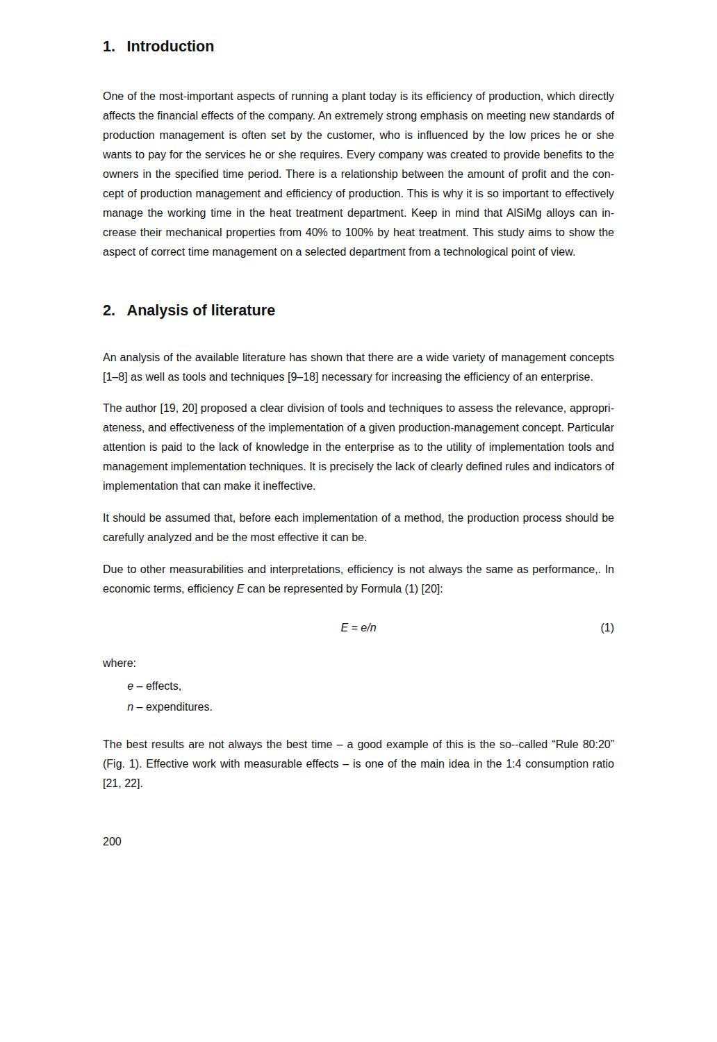1. Introduction
One of the most-important aspects of running a plant today is its efficiency of production, which directly affects the financial effects of the company. An extremely strong emphasis on meeting new standards of production management is often set by the customer, who is influenced by the low prices he or she wants to pay for the services he or she requires. Every company was created to provide benefits to the owners in the specified time period. There is a relationship between the amount of profit and the concept of production management and efficiency of production. This is why it is so important to effectively manage the working time in the heat treatment department. Keep in mind that AlSiMg alloys can increase their mechanical properties from 40% to 100% by heat treatment. This study aims to show the aspect of correct time management on a selected department from a technological point of view.
2. Analysis of literature
An analysis of the available literature has shown that there are a wide variety of management concepts [1–8] as well as tools and techniques [9–18] necessary for increasing the efficiency of an enterprise.
The author [19, 20] proposed a clear division of tools and techniques to assess the relevance, appropriateness, and effectiveness of the implementation of a given production-management concept. Particular attention is paid to the lack of knowledge in the enterprise as to the utility of implementation tools and management implementation techniques. It is precisely the lack of clearly defined rules and indicators of implementation that can make it ineffective.
It should be assumed that, before each implementation of a method, the production process should be carefully analyzed and be the most effective it can be.
Due to other measurabilities and interpretations, efficiency is not always the same as performance,. In economic terms, efficiency E can be represented by Formula (1) [20]:
E = e/n (1)
where:
e – effects,
n – expenditures.
The best results are not always the best time – a good example of this is the so--called “Rule 80:20” (Fig. 1). Effective work with measurable effects – is one of the main idea in the 1:4 consumption ratio [21, 22].
200